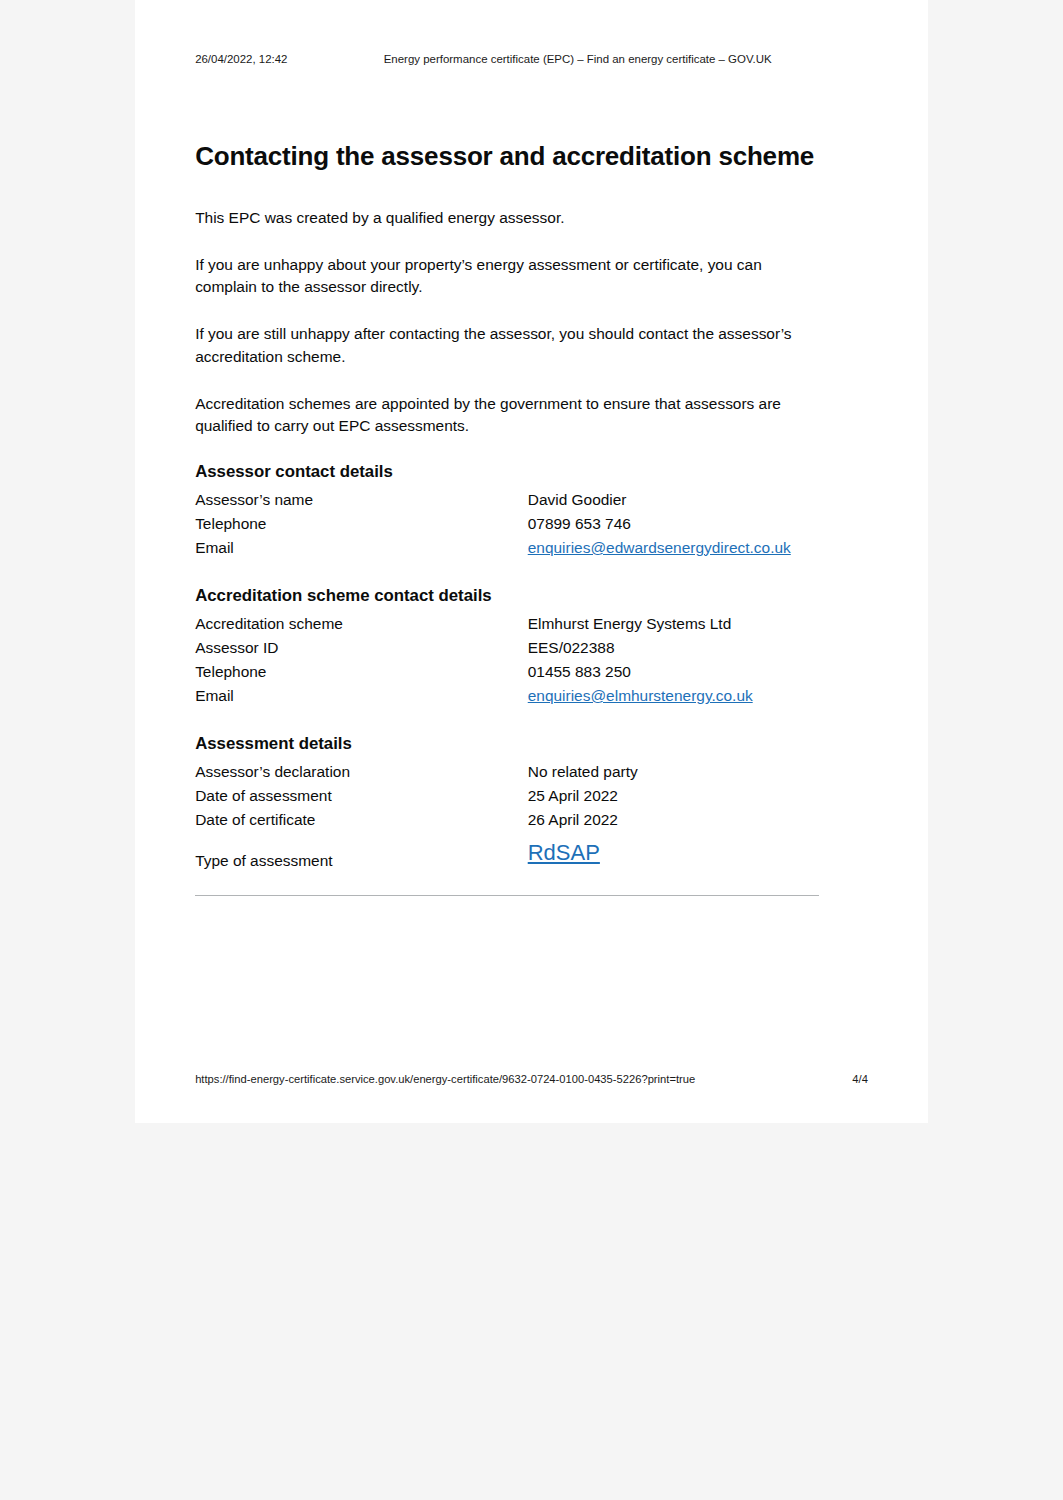26/04/2022, 12:42 Energy performance certificate (EPC) – Find an energy certificate – GOV.UK
Contacting the assessor and accreditation scheme
This EPC was created by a qualified energy assessor.
If you are unhappy about your property’s energy assessment or certificate, you can complain to the assessor directly.
If you are still unhappy after contacting the assessor, you should contact the assessor’s accreditation scheme.
Accreditation schemes are appointed by the government to ensure that assessors are qualified to carry out EPC assessments.
Assessor contact details
Assessor’s name
David Goodier
Telephone
07899 653 746
Email
enquiries@edwardsenergydirect.co.uk
Accreditation scheme contact details
Accreditation scheme
Elmhurst Energy Systems Ltd
Assessor ID
EES/022388
Telephone
01455 883 250
Email
enquiries@elmhurstenergy.co.uk
Assessment details
Assessor’s declaration
No related party
Date of assessment
25 April 2022
Date of certificate
26 April 2022
Type of assessment
RdSAP
https://find-energy-certificate.service.gov.uk/energy-certificate/9632-0724-0100-0435-5226?print=true 4/4